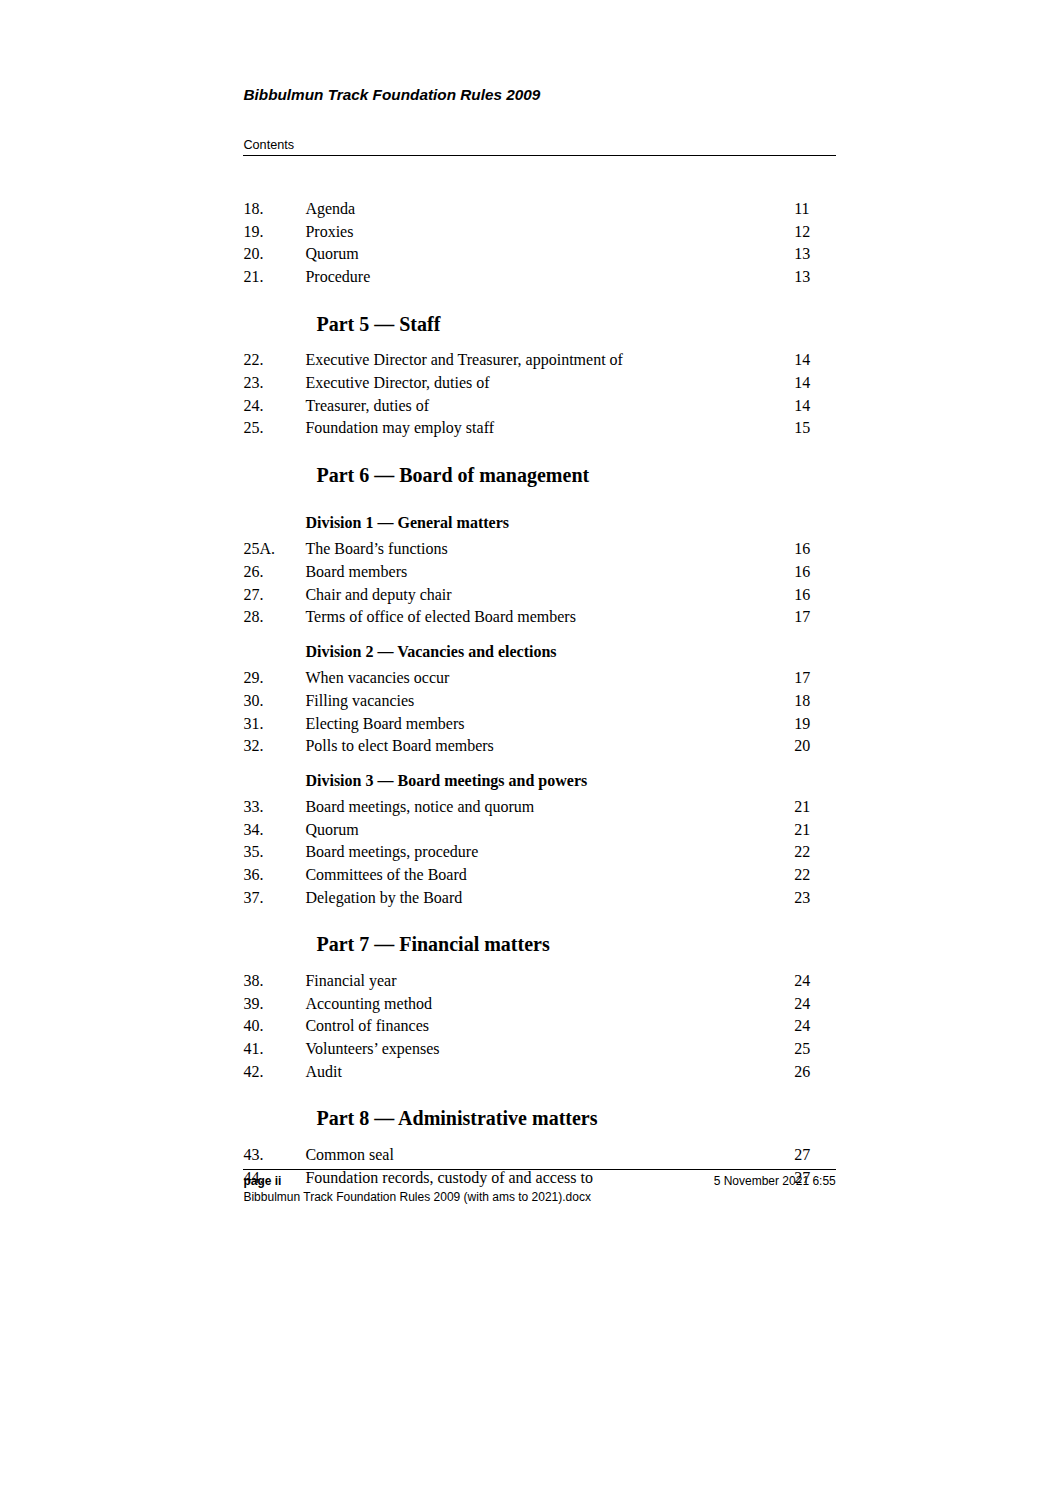Bibbulmun Track Foundation Rules 2009
Contents
| 18. | Agenda | 11 |
| 19. | Proxies | 12 |
| 20. | Quorum | 13 |
| 21. | Procedure | 13 |
| | Part 5 — Staff |
| 22. | Executive Director and Treasurer, appointment of | 14 |
| 23. | Executive Director, duties of | 14 |
| 24. | Treasurer, duties of | 14 |
| 25. | Foundation may employ staff | 15 |
| | Part 6 — Board of management |
| | Division 1 — General matters |
| 25A. | The Board’s functions | 16 |
| 26. | Board members | 16 |
| 27. | Chair and deputy chair | 16 |
| 28. | Terms of office of elected Board members | 17 |
| | Division 2 — Vacancies and elections |
| 29. | When vacancies occur | 17 |
| 30. | Filling vacancies | 18 |
| 31. | Electing Board members | 19 |
| 32. | Polls to elect Board members | 20 |
| | Division 3 — Board meetings and powers |
| 33. | Board meetings, notice and quorum | 21 |
| 34. | Quorum | 21 |
| 35. | Board meetings, procedure | 22 |
| 36. | Committees of the Board | 22 |
| 37. | Delegation by the Board | 23 |
| | Part 7 — Financial matters |
| 38. | Financial year | 24 |
| 39. | Accounting method | 24 |
| 40. | Control of finances | 24 |
| 41. | Volunteers’ expenses | 25 |
| 42. | Audit | 26 |
| | Part 8 — Administrative matters |
| 43. | Common seal | 27 |
| 44. | Foundation records, custody of and access to | 27 |
page ii
5 November 2021 6:55
Bibbulmun Track Foundation Rules 2009 (with ams to 2021).docx